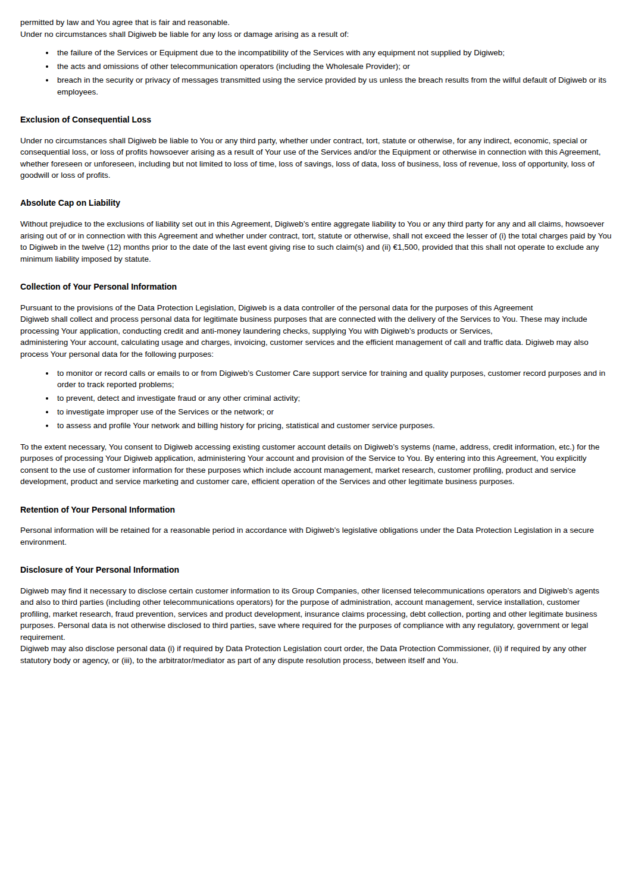permitted by law and You agree that is fair and reasonable.
Under no circumstances shall Digiweb be liable for any loss or damage arising as a result of:
the failure of the Services or Equipment due to the incompatibility of the Services with any equipment not supplied by Digiweb;
the acts and omissions of other telecommunication operators (including the Wholesale Provider); or
breach in the security or privacy of messages transmitted using the service provided by us unless the breach results from the wilful default of Digiweb or its employees.
Exclusion of Consequential Loss
Under no circumstances shall Digiweb be liable to You or any third party, whether under contract, tort, statute or otherwise, for any indirect, economic, special or consequential loss, or loss of profits howsoever arising as a result of Your use of the Services and/or the Equipment or otherwise in connection with this Agreement, whether foreseen or unforeseen, including but not limited to loss of time, loss of savings, loss of data, loss of business, loss of revenue, loss of opportunity, loss of goodwill or loss of profits.
Absolute Cap on Liability
Without prejudice to the exclusions of liability set out in this Agreement, Digiweb’s entire aggregate liability to You or any third party for any and all claims, howsoever arising out of or in connection with this Agreement and whether under contract, tort, statute or otherwise, shall not exceed the lesser of (i) the total charges paid by You to Digiweb in the twelve (12) months prior to the date of the last event giving rise to such claim(s) and (ii) €1,500, provided that this shall not operate to exclude any minimum liability imposed by statute.
Collection of Your Personal Information
Pursuant to the provisions of the Data Protection Legislation, Digiweb is a data controller of the personal data for the purposes of this Agreement
Digiweb shall collect and process personal data for legitimate business purposes that are connected with the delivery of the Services to You. These may include processing Your application, conducting credit and anti-money laundering checks, supplying You with Digiweb’s products or Services,
administering Your account, calculating usage and charges, invoicing, customer services and the efficient management of call and traffic data. Digiweb may also process Your personal data for the following purposes:
to monitor or record calls or emails to or from Digiweb’s Customer Care support service for training and quality purposes, customer record purposes and in order to track reported problems;
to prevent, detect and investigate fraud or any other criminal activity;
to investigate improper use of the Services or the network; or
to assess and profile Your network and billing history for pricing, statistical and customer service purposes.
To the extent necessary, You consent to Digiweb accessing existing customer account details on Digiweb’s systems (name, address, credit information, etc.) for the purposes of processing Your Digiweb application, administering Your account and provision of the Service to You. By entering into this Agreement, You explicitly consent to the use of customer information for these purposes which include account management, market research, customer profiling, product and service development, product and service marketing and customer care, efficient operation of the Services and other legitimate business purposes.
Retention of Your Personal Information
Personal information will be retained for a reasonable period in accordance with Digiweb’s legislative obligations under the Data Protection Legislation in a secure environment.
Disclosure of Your Personal Information
Digiweb may find it necessary to disclose certain customer information to its Group Companies, other licensed telecommunications operators and Digiweb’s agents and also to third parties (including other telecommunications operators) for the purpose of administration, account management, service installation, customer profiling, market research, fraud prevention, services and product development, insurance claims processing, debt collection, porting and other legitimate business purposes. Personal data is not otherwise disclosed to third parties, save where required for the purposes of compliance with any regulatory, government or legal requirement.
Digiweb may also disclose personal data (i) if required by Data Protection Legislation court order, the Data Protection Commissioner, (ii) if required by any other statutory body or agency, or (iii), to the arbitrator/mediator as part of any dispute resolution process, between itself and You.